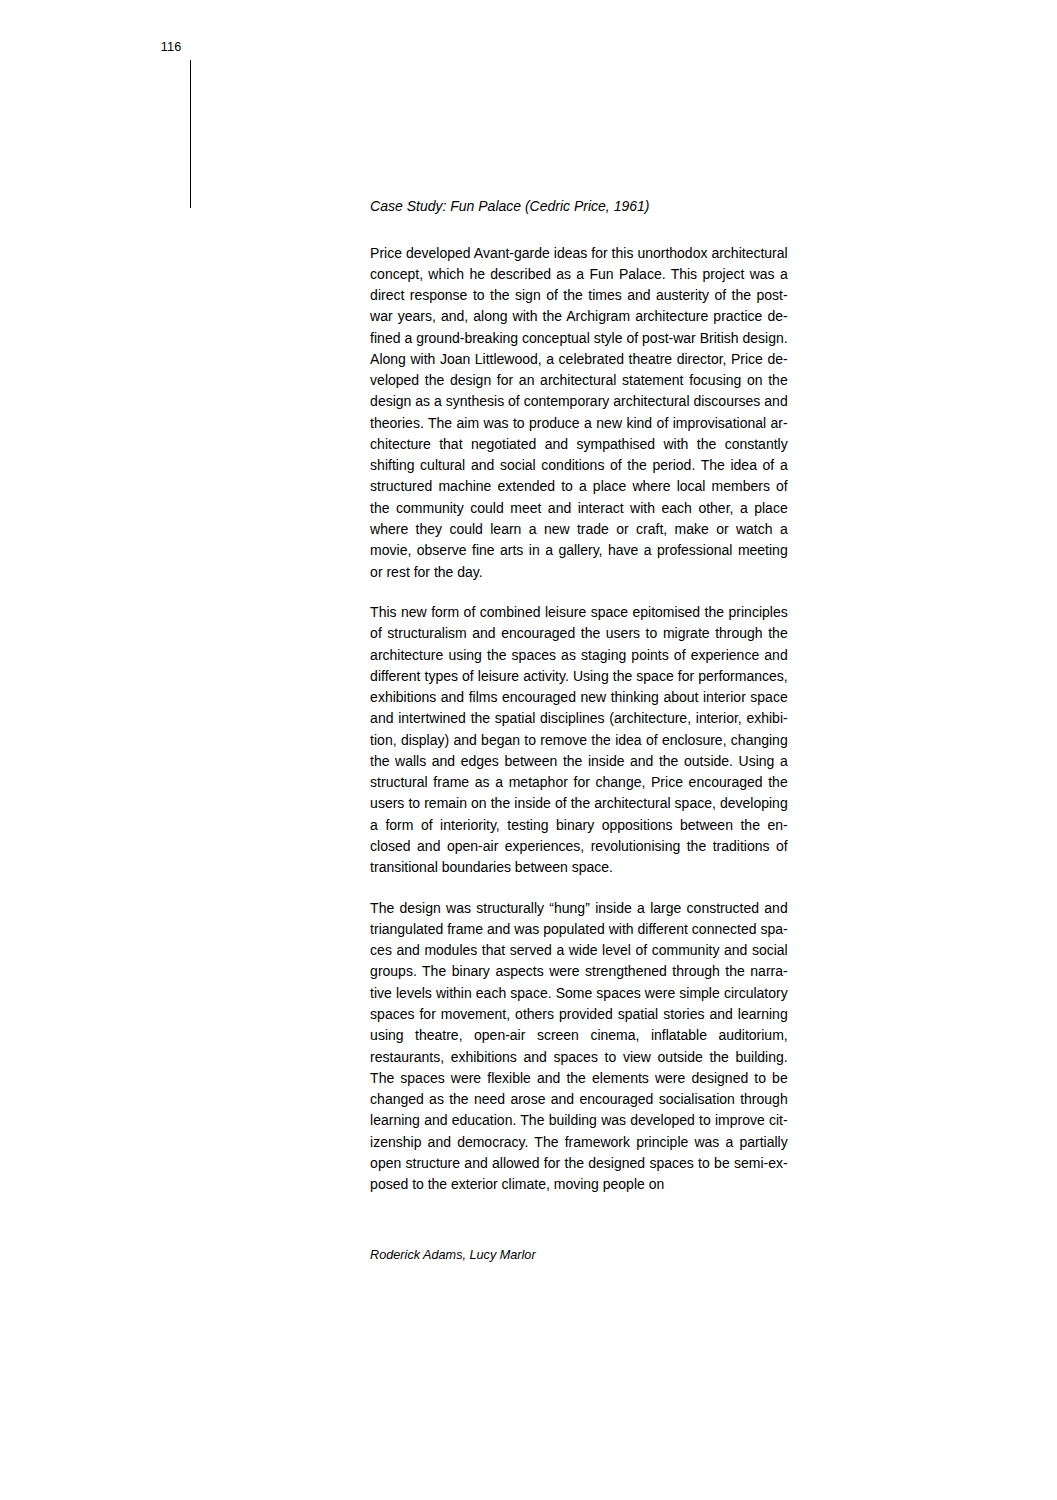116
Case Study: Fun Palace (Cedric Price, 1961)
Price developed Avant-garde ideas for this unorthodox architectural concept, which he described as a Fun Palace. This project was a direct response to the sign of the times and austerity of the post-war years, and, along with the Archigram architecture practice defined a ground-breaking conceptual style of post-war British design. Along with Joan Littlewood, a celebrated theatre director, Price developed the design for an architectural statement focusing on the design as a synthesis of contemporary architectural discourses and theories. The aim was to produce a new kind of improvisational architecture that negotiated and sympathised with the constantly shifting cultural and social conditions of the period. The idea of a structured machine extended to a place where local members of the community could meet and interact with each other, a place where they could learn a new trade or craft, make or watch a movie, observe fine arts in a gallery, have a professional meeting or rest for the day.
This new form of combined leisure space epitomised the principles of structuralism and encouraged the users to migrate through the architecture using the spaces as staging points of experience and different types of leisure activity. Using the space for performances, exhibitions and films encouraged new thinking about interior space and intertwined the spatial disciplines (architecture, interior, exhibition, display) and began to remove the idea of enclosure, changing the walls and edges between the inside and the outside. Using a structural frame as a metaphor for change, Price encouraged the users to remain on the inside of the architectural space, developing a form of interiority, testing binary oppositions between the enclosed and open-air experiences, revolutionising the traditions of transitional boundaries between space.
The design was structurally “hung” inside a large constructed and triangulated frame and was populated with different connected spaces and modules that served a wide level of community and social groups. The binary aspects were strengthened through the narrative levels within each space. Some spaces were simple circulatory spaces for movement, others provided spatial stories and learning using theatre, open-air screen cinema, inflatable auditorium, restaurants, exhibitions and spaces to view outside the building. The spaces were flexible and the elements were designed to be changed as the need arose and encouraged socialisation through learning and education. The building was developed to improve citizenship and democracy. The framework principle was a partially open structure and allowed for the designed spaces to be semi-exposed to the exterior climate, moving people on
Roderick Adams, Lucy Marlor